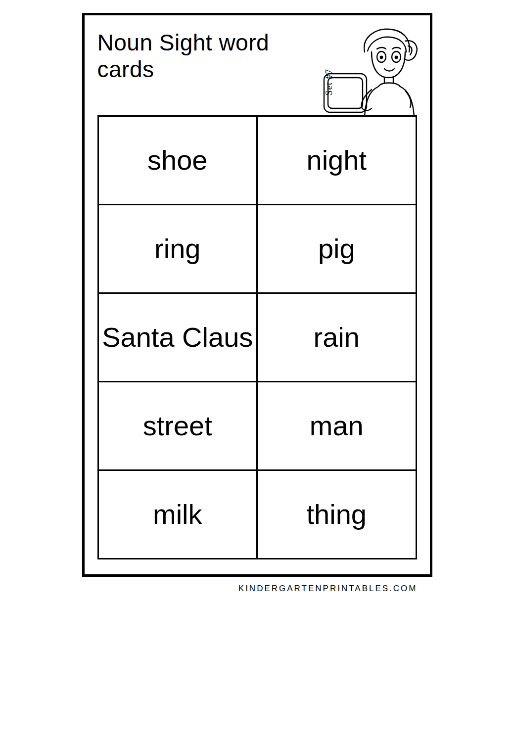Noun Sight word cards
Set #7
| shoe | night |
| ring | pig |
| Santa Claus | rain |
| street | man |
| milk | thing |
KINDERGARTENPRINTABLES.COM